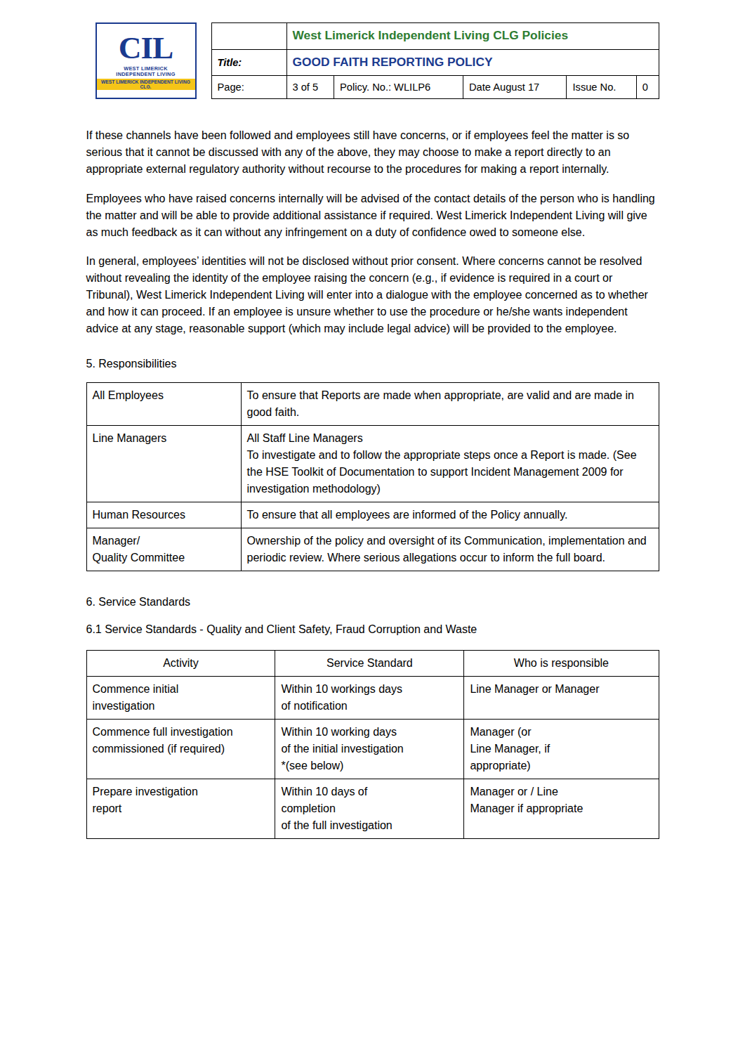CIL
WEST LIMERICK
INDEPENDENT LIVING
WEST LIMERICK INDEPENDENT LIVING CLG.
| | West Limerick Independent Living CLG Policies |
| Title: | GOOD FAITH REPORTING POLICY |
| Page: | 3 of 5 | Policy. No.: WLILP6 | Date August 17 | Issue No. | 0 |
If these channels have been followed and employees still have concerns, or if employees feel the matter is so serious that it cannot be discussed with any of the above, they may choose to make a report directly to an appropriate external regulatory authority without recourse to the procedures for making a report internally.
Employees who have raised concerns internally will be advised of the contact details of the person who is handling the matter and will be able to provide additional assistance if required. West Limerick Independent Living will give as much feedback as it can without any infringement on a duty of confidence owed to someone else.
In general, employees’ identities will not be disclosed without prior consent. Where concerns cannot be resolved without revealing the identity of the employee raising the concern (e.g., if evidence is required in a court or Tribunal), West Limerick Independent Living will enter into a dialogue with the employee concerned as to whether and how it can proceed. If an employee is unsure whether to use the procedure or he/she wants independent advice at any stage, reasonable support (which may include legal advice) will be provided to the employee.
5. Responsibilities
| All Employees | To ensure that Reports are made when appropriate, are valid and are made in good faith. |
| Line Managers | All Staff Line Managers To investigate and to follow the appropriate steps once a Report is made. (See the HSE Toolkit of Documentation to support Incident Management 2009 for investigation methodology) |
| Human Resources | To ensure that all employees are informed of the Policy annually. |
| Manager/ Quality Committee | Ownership of the policy and oversight of its Communication, implementation and periodic review. Where serious allegations occur to inform the full board. |
6. Service Standards
6.1 Service Standards - Quality and Client Safety, Fraud Corruption and Waste
| Activity | Service Standard | Who is responsible |
| --- | --- | --- |
| Commence initial investigation | Within 10 workings days of notification | Line Manager or Manager |
| Commence full investigation commissioned (if required) | Within 10 working days of the initial investigation *(see below) | Manager (or Line Manager, if appropriate) |
| Prepare investigation report | Within 10 days of completion of the full investigation | Manager or / Line Manager if appropriate |